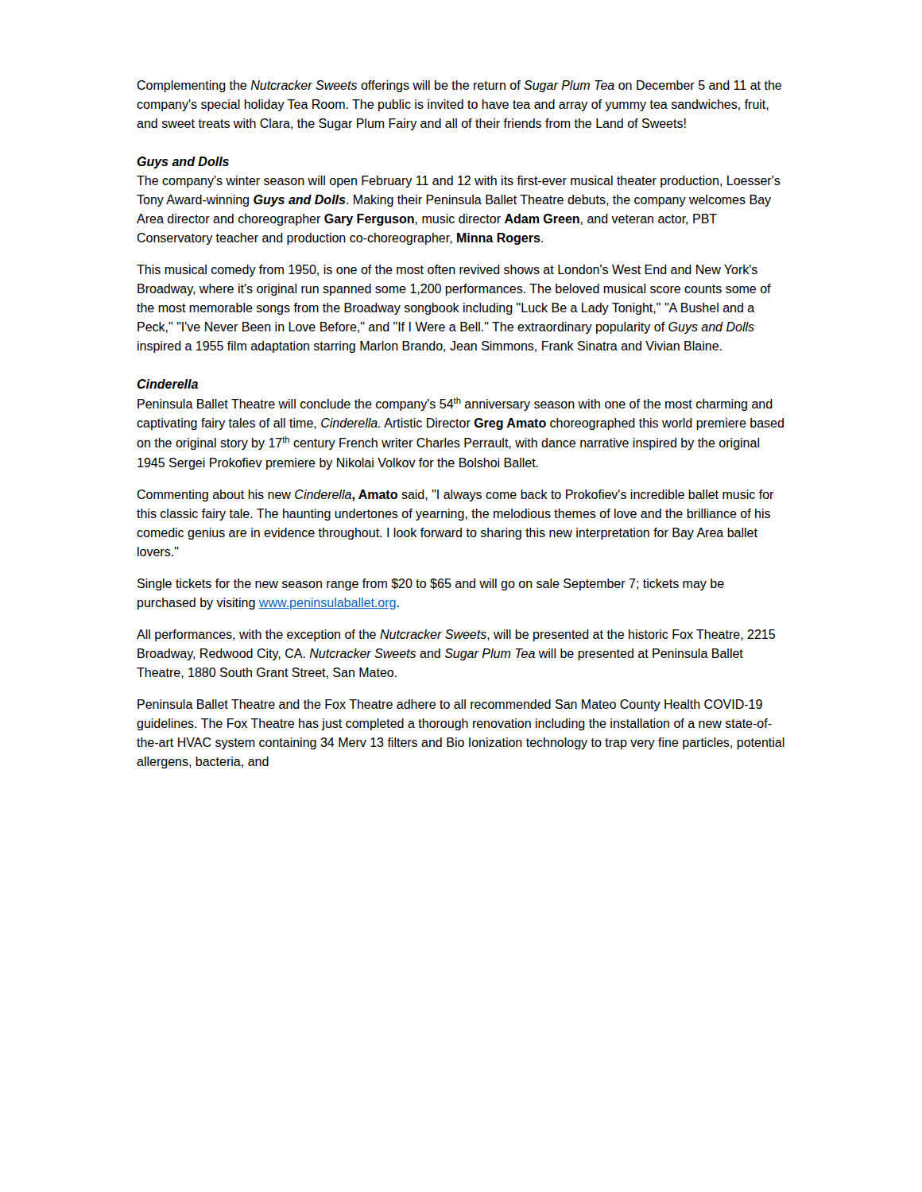Complementing the Nutcracker Sweets offerings will be the return of Sugar Plum Tea on December 5 and 11 at the company's special holiday Tea Room. The public is invited to have tea and array of yummy tea sandwiches, fruit, and sweet treats with Clara, the Sugar Plum Fairy and all of their friends from the Land of Sweets!
Guys and Dolls
The company's winter season will open February 11 and 12 with its first-ever musical theater production, Loesser's Tony Award-winning Guys and Dolls. Making their Peninsula Ballet Theatre debuts, the company welcomes Bay Area director and choreographer Gary Ferguson, music director Adam Green, and veteran actor, PBT Conservatory teacher and production co-choreographer, Minna Rogers.
This musical comedy from 1950, is one of the most often revived shows at London's West End and New York's Broadway, where it's original run spanned some 1,200 performances. The beloved musical score counts some of the most memorable songs from the Broadway songbook including "Luck Be a Lady Tonight," "A Bushel and a Peck," "I've Never Been in Love Before," and "If I Were a Bell." The extraordinary popularity of Guys and Dolls inspired a 1955 film adaptation starring Marlon Brando, Jean Simmons, Frank Sinatra and Vivian Blaine.
Cinderella
Peninsula Ballet Theatre will conclude the company's 54th anniversary season with one of the most charming and captivating fairy tales of all time, Cinderella. Artistic Director Greg Amato choreographed this world premiere based on the original story by 17th century French writer Charles Perrault, with dance narrative inspired by the original 1945 Sergei Prokofiev premiere by Nikolai Volkov for the Bolshoi Ballet.
Commenting about his new Cinderella, Amato said, "I always come back to Prokofiev's incredible ballet music for this classic fairy tale. The haunting undertones of yearning, the melodious themes of love and the brilliance of his comedic genius are in evidence throughout. I look forward to sharing this new interpretation for Bay Area ballet lovers."
Single tickets for the new season range from $20 to $65 and will go on sale September 7; tickets may be purchased by visiting www.peninsulaballet.org.
All performances, with the exception of the Nutcracker Sweets, will be presented at the historic Fox Theatre, 2215 Broadway, Redwood City, CA. Nutcracker Sweets and Sugar Plum Tea will be presented at Peninsula Ballet Theatre, 1880 South Grant Street, San Mateo.
Peninsula Ballet Theatre and the Fox Theatre adhere to all recommended San Mateo County Health COVID-19 guidelines. The Fox Theatre has just completed a thorough renovation including the installation of a new state-of-the-art HVAC system containing 34 Merv 13 filters and Bio Ionization technology to trap very fine particles, potential allergens, bacteria, and